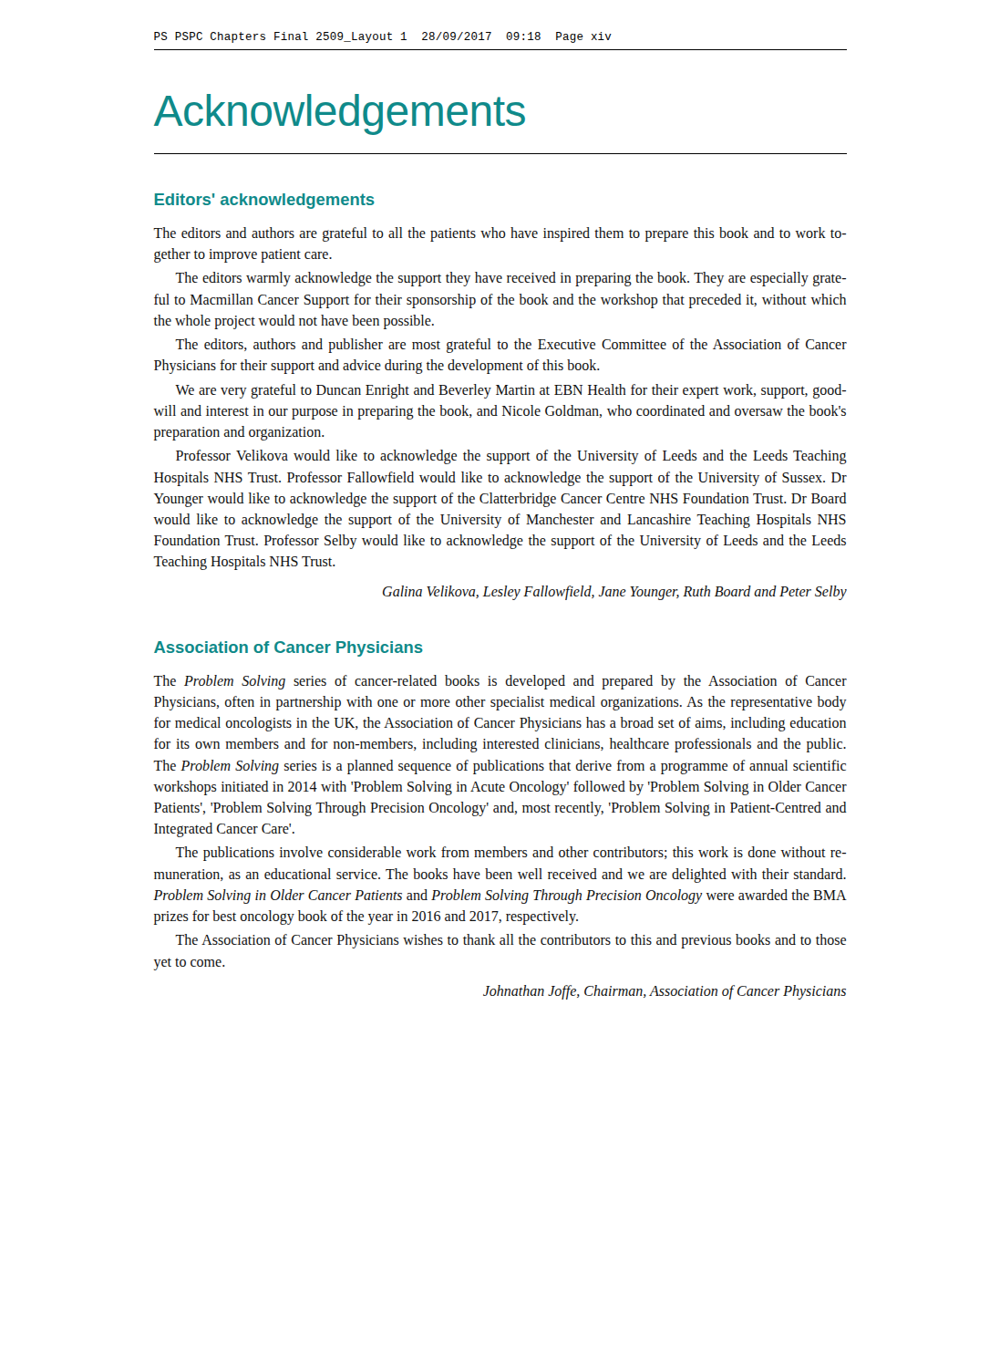PS PSPC Chapters Final 2509_Layout 1 28/09/2017 09:18 Page xiv
Acknowledgements
Editors' acknowledgements
The editors and authors are grateful to all the patients who have inspired them to prepare this book and to work together to improve patient care.
The editors warmly acknowledge the support they have received in preparing the book. They are especially grateful to Macmillan Cancer Support for their sponsorship of the book and the workshop that preceded it, without which the whole project would not have been possible.
The editors, authors and publisher are most grateful to the Executive Committee of the Association of Cancer Physicians for their support and advice during the development of this book.
We are very grateful to Duncan Enright and Beverley Martin at EBN Health for their expert work, support, goodwill and interest in our purpose in preparing the book, and Nicole Goldman, who coordinated and oversaw the book's preparation and organization.
Professor Velikova would like to acknowledge the support of the University of Leeds and the Leeds Teaching Hospitals NHS Trust. Professor Fallowfield would like to acknowledge the support of the University of Sussex. Dr Younger would like to acknowledge the support of the Clatterbridge Cancer Centre NHS Foundation Trust. Dr Board would like to acknowledge the support of the University of Manchester and Lancashire Teaching Hospitals NHS Foundation Trust. Professor Selby would like to acknowledge the support of the University of Leeds and the Leeds Teaching Hospitals NHS Trust.
Galina Velikova, Lesley Fallowfield, Jane Younger, Ruth Board and Peter Selby
Association of Cancer Physicians
The Problem Solving series of cancer-related books is developed and prepared by the Association of Cancer Physicians, often in partnership with one or more other specialist medical organizations. As the representative body for medical oncologists in the UK, the Association of Cancer Physicians has a broad set of aims, including education for its own members and for non-members, including interested clinicians, healthcare professionals and the public. The Problem Solving series is a planned sequence of publications that derive from a programme of annual scientific workshops initiated in 2014 with 'Problem Solving in Acute Oncology' followed by 'Problem Solving in Older Cancer Patients', 'Problem Solving Through Precision Oncology' and, most recently, 'Problem Solving in Patient-Centred and Integrated Cancer Care'.
The publications involve considerable work from members and other contributors; this work is done without remuneration, as an educational service. The books have been well received and we are delighted with their standard. Problem Solving in Older Cancer Patients and Problem Solving Through Precision Oncology were awarded the BMA prizes for best oncology book of the year in 2016 and 2017, respectively.
The Association of Cancer Physicians wishes to thank all the contributors to this and previous books and to those yet to come.
Johnathan Joffe, Chairman, Association of Cancer Physicians